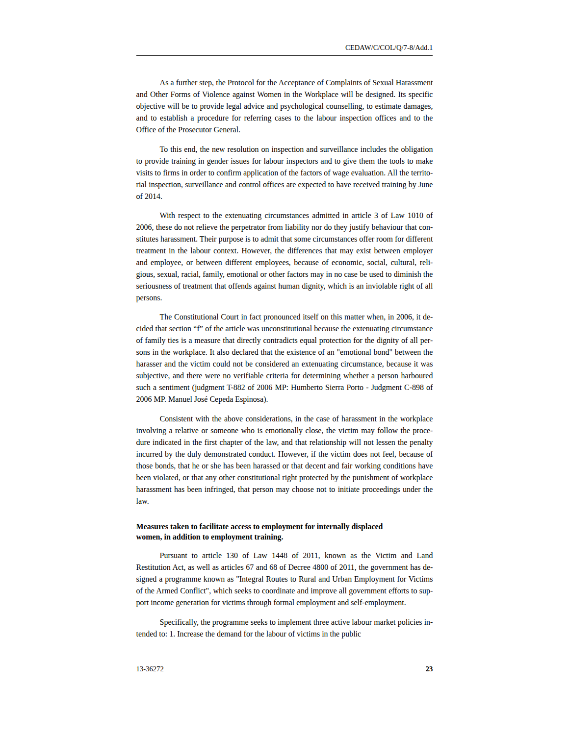CEDAW/C/COL/Q/7-8/Add.1
As a further step, the Protocol for the Acceptance of Complaints of Sexual Harassment and Other Forms of Violence against Women in the Workplace will be designed. Its specific objective will be to provide legal advice and psychological counselling, to estimate damages, and to establish a procedure for referring cases to the labour inspection offices and to the Office of the Prosecutor General.
To this end, the new resolution on inspection and surveillance includes the obligation to provide training in gender issues for labour inspectors and to give them the tools to make visits to firms in order to confirm application of the factors of wage evaluation. All the territorial inspection, surveillance and control offices are expected to have received training by June of 2014.
With respect to the extenuating circumstances admitted in article 3 of Law 1010 of 2006, these do not relieve the perpetrator from liability nor do they justify behaviour that constitutes harassment. Their purpose is to admit that some circumstances offer room for different treatment in the labour context. However, the differences that may exist between employer and employee, or between different employees, because of economic, social, cultural, religious, sexual, racial, family, emotional or other factors may in no case be used to diminish the seriousness of treatment that offends against human dignity, which is an inviolable right of all persons.
The Constitutional Court in fact pronounced itself on this matter when, in 2006, it decided that section “f” of the article was unconstitutional because the extenuating circumstance of family ties is a measure that directly contradicts equal protection for the dignity of all persons in the workplace. It also declared that the existence of an "emotional bond" between the harasser and the victim could not be considered an extenuating circumstance, because it was subjective, and there were no verifiable criteria for determining whether a person harboured such a sentiment (judgment T-882 of 2006 MP: Humberto Sierra Porto - Judgment C-898 of 2006 MP. Manuel José Cepeda Espinosa).
Consistent with the above considerations, in the case of harassment in the workplace involving a relative or someone who is emotionally close, the victim may follow the procedure indicated in the first chapter of the law, and that relationship will not lessen the penalty incurred by the duly demonstrated conduct. However, if the victim does not feel, because of those bonds, that he or she has been harassed or that decent and fair working conditions have been violated, or that any other constitutional right protected by the punishment of workplace harassment has been infringed, that person may choose not to initiate proceedings under the law.
Measures taken to facilitate access to employment for internally displaced
women, in addition to employment training.
Pursuant to article 130 of Law 1448 of 2011, known as the Victim and Land Restitution Act, as well as articles 67 and 68 of Decree 4800 of 2011, the government has designed a programme known as "Integral Routes to Rural and Urban Employment for Victims of the Armed Conflict", which seeks to coordinate and improve all government efforts to support income generation for victims through formal employment and self-employment.
Specifically, the programme seeks to implement three active labour market policies intended to: 1. Increase the demand for the labour of victims in the public
13-36272
23